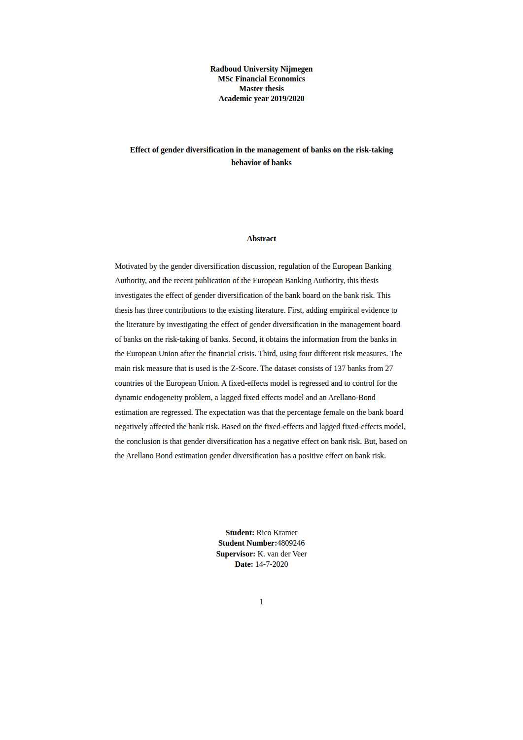Radboud University Nijmegen
MSc Financial Economics
Master thesis
Academic year 2019/2020
Effect of gender diversification in the management of banks on the risk-taking behavior of banks
Abstract
Motivated by the gender diversification discussion, regulation of the European Banking Authority, and the recent publication of the European Banking Authority, this thesis investigates the effect of gender diversification of the bank board on the bank risk. This thesis has three contributions to the existing literature. First, adding empirical evidence to the literature by investigating the effect of gender diversification in the management board of banks on the risk-taking of banks. Second, it obtains the information from the banks in the European Union after the financial crisis. Third, using four different risk measures. The main risk measure that is used is the Z-Score. The dataset consists of 137 banks from 27 countries of the European Union. A fixed-effects model is regressed and to control for the dynamic endogeneity problem, a lagged fixed effects model and an Arellano-Bond estimation are regressed. The expectation was that the percentage female on the bank board negatively affected the bank risk. Based on the fixed-effects and lagged fixed-effects model, the conclusion is that gender diversification has a negative effect on bank risk. But, based on the Arellano Bond estimation gender diversification has a positive effect on bank risk.
Student: Rico Kramer
Student Number: 4809246
Supervisor: K. van der Veer
Date: 14-7-2020
1